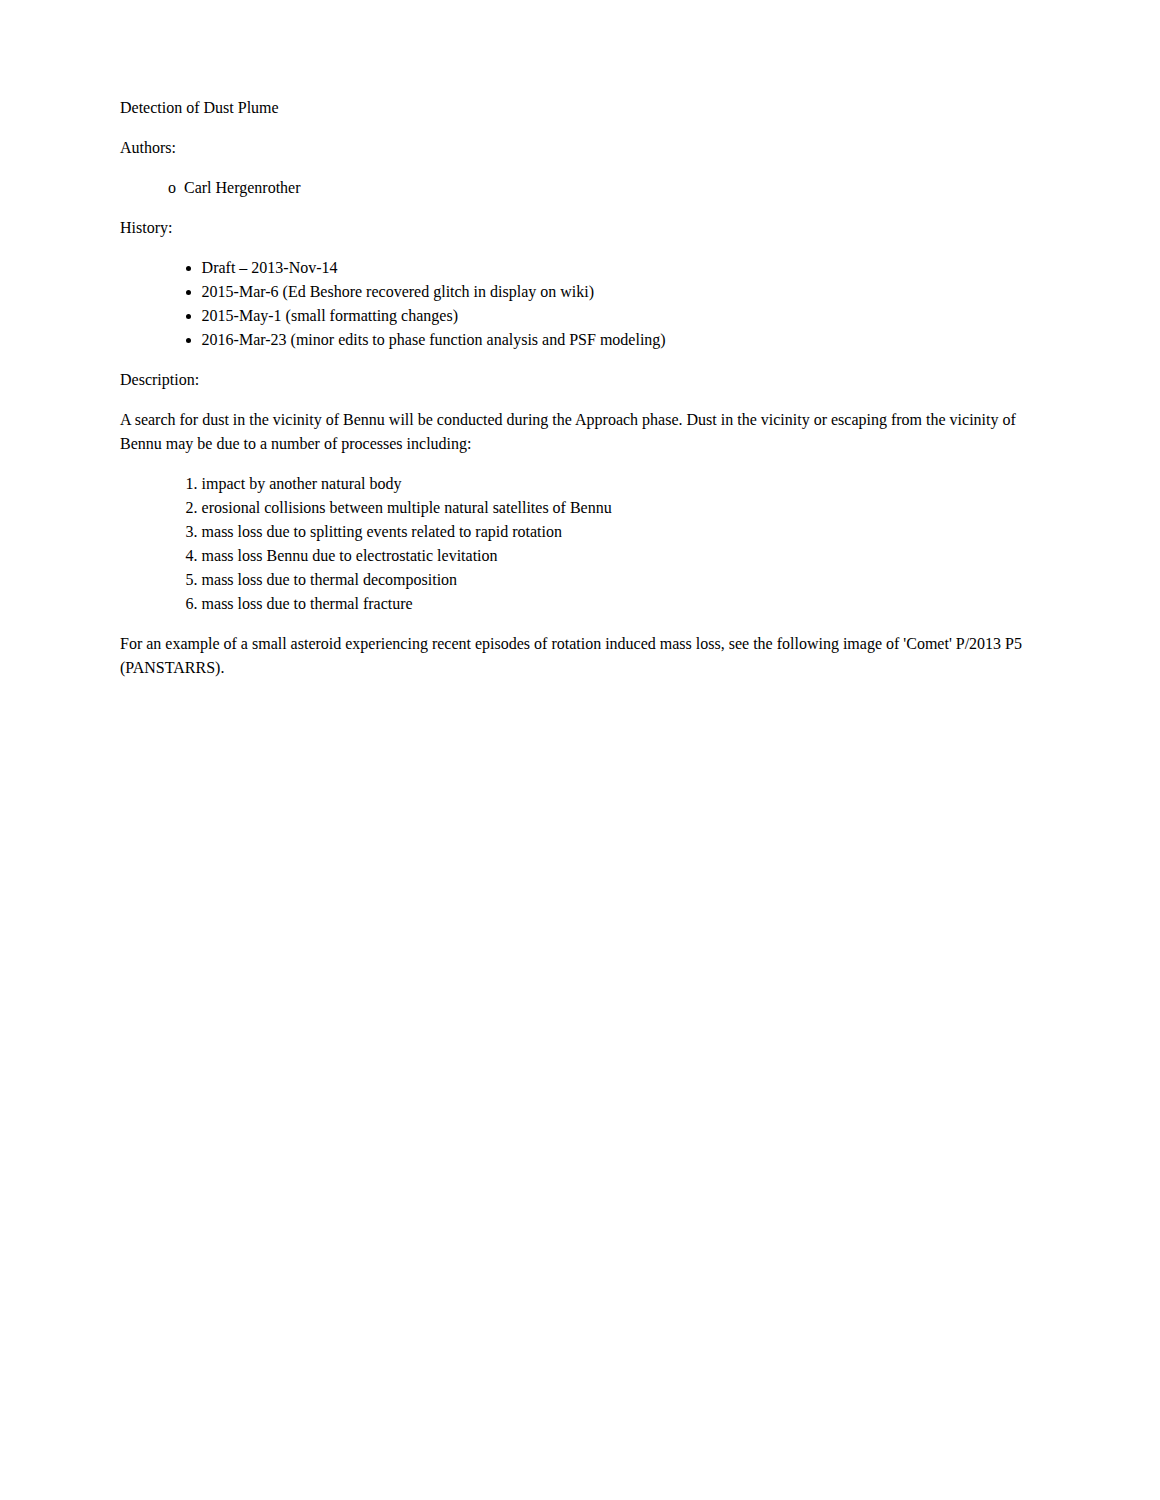Detection of Dust Plume
Authors:
Carl Hergenrother
History:
Draft – 2013-Nov-14
2015-Mar-6 (Ed Beshore recovered glitch in display on wiki)
2015-May-1 (small formatting changes)
2016-Mar-23 (minor edits to phase function analysis and PSF modeling)
Description:
A search for dust in the vicinity of Bennu will be conducted during the Approach phase. Dust in the vicinity or escaping from the vicinity of Bennu may be due to a number of processes including:
impact by another natural body
erosional collisions between multiple natural satellites of Bennu
mass loss due to splitting events related to rapid rotation
mass loss Bennu due to electrostatic levitation
mass loss due to thermal decomposition
mass loss due to thermal fracture
For an example of a small asteroid experiencing recent episodes of rotation induced mass loss, see the following image of 'Comet' P/2013 P5 (PANSTARRS).